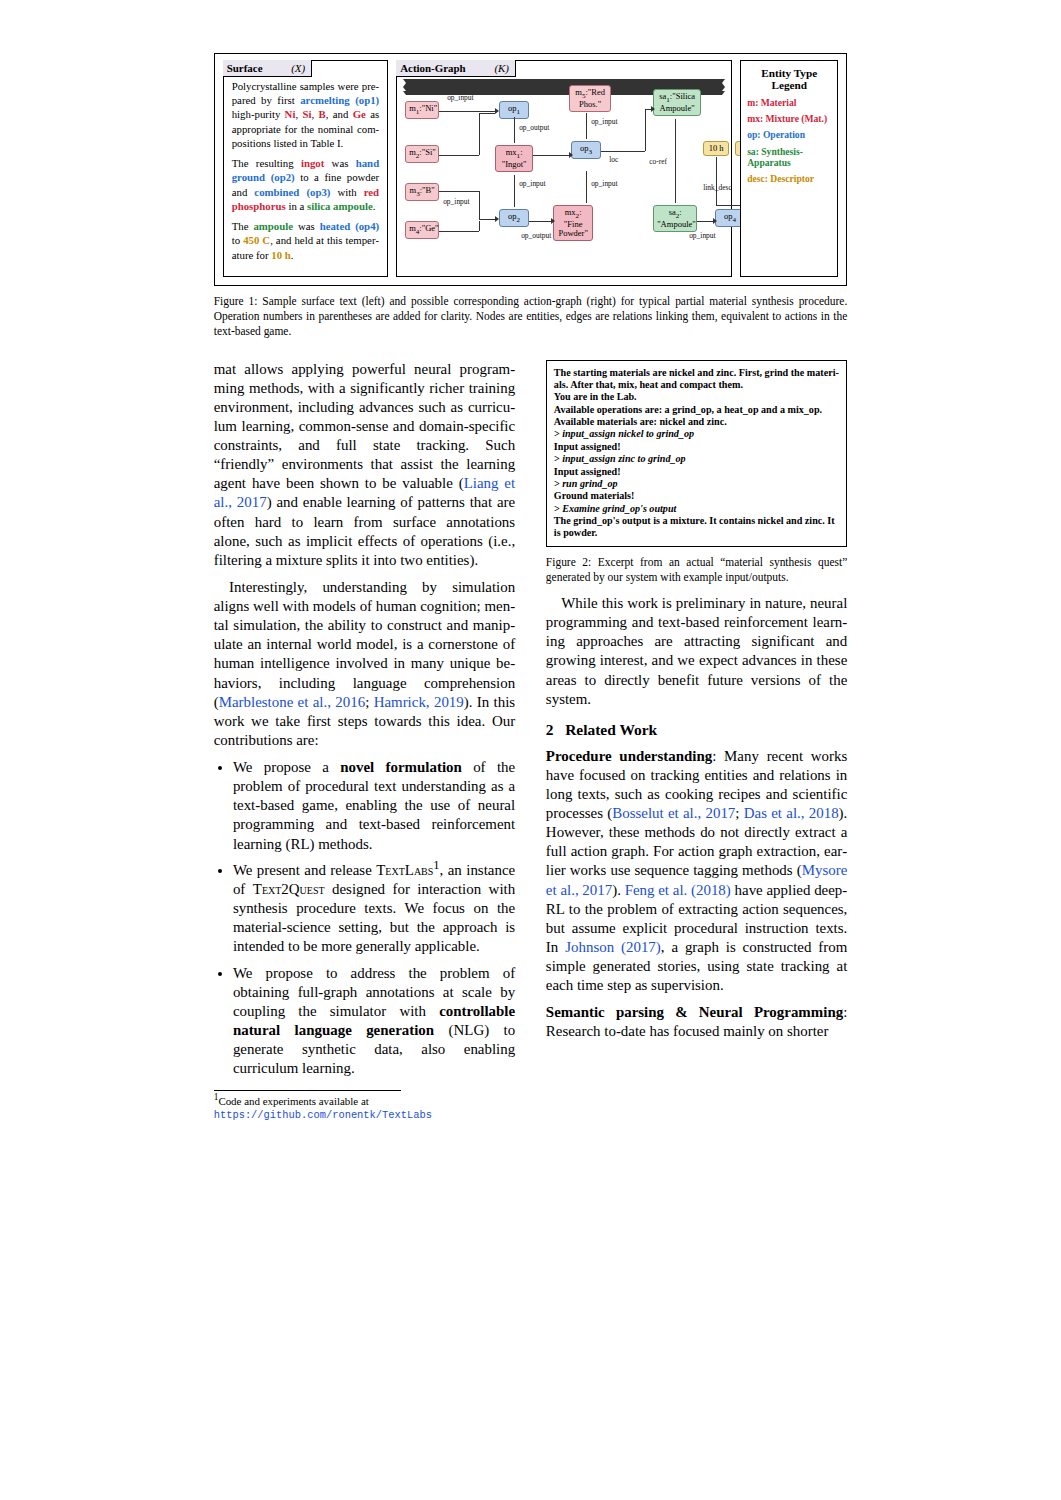Surface (X)
Polycrystalline samples were prepared by first arcmelting (op1) high-purity Ni, Si, B, and Ge as appropriate for the nominal compositions listed in Table I.
The resulting ingot was hand ground (op2) to a fine powder and combined (op3) with red phosphorus in a silica ampoule.
The ampoule was heated (op4) to 450 C, and held at this temperature for 10 h.
Action-Graph (K)
m1:"Ni"
m2:"Si"
m3:"B"
m4:"Ge"
op1
mx1:
"Ingot"
op2
mx2:
"Fine
Powder"
op3
m5:"Red
Phos."
sa1:"Silica
Ampoule"
sa2:
"Ampoule"
op4
10 h
450C
op_input
op_input
op_output
op_input
op_output
op_input
op_input
loc
co-ref
op_input
link_desc
Entity Type
Legend
m: Material
mx: Mixture (Mat.)
op: Operation
sa: Synthesis-
Apparatus
desc: Descriptor
Figure 1: Sample surface text (left) and possible corresponding action-graph (right) for typical partial material synthesis procedure. Operation numbers in parentheses are added for clarity. Nodes are entities, edges are relations linking them, equivalent to actions in the text-based game.
mat allows applying powerful neural programming methods, with a significantly richer training environment, including advances such as curriculum learning, common-sense and domain-specific constraints, and full state tracking. Such “friendly” environments that assist the learning agent have been shown to be valuable (Liang et al., 2017) and enable learning of patterns that are often hard to learn from surface annotations alone, such as implicit effects of operations (i.e., filtering a mixture splits it into two entities).
Interestingly, understanding by simulation aligns well with models of human cognition; mental simulation, the ability to construct and manipulate an internal world model, is a cornerstone of human intelligence involved in many unique behaviors, including language comprehension (Marblestone et al., 2016; Hamrick, 2019). In this work we take first steps towards this idea. Our contributions are:
We propose a novel formulation of the problem of procedural text understanding as a text-based game, enabling the use of neural programming and text-based reinforcement learning (RL) methods.
We present and release TextLabs1, an instance of Text2Quest designed for interaction with synthesis procedure texts. We focus on the material-science setting, but the approach is intended to be more generally applicable.
We propose to address the problem of obtaining full-graph annotations at scale by coupling the simulator with controllable natural language generation (NLG) to generate synthetic data, also enabling curriculum learning.
1Code and experiments available at https://github.com/ronentk/TextLabs
The starting materials are nickel and zinc. First, grind the materials. After that, mix, heat and compact them.
You are in the Lab.
Available operations are: a grind_op, a heat_op and a mix_op.
Available materials are: nickel and zinc.
> input_assign nickel to grind_op
Input assigned!
> input_assign zinc to grind_op
Input assigned!
> run grind_op
Ground materials!
> Examine grind_op's output
The grind_op's output is a mixture. It contains nickel and zinc. It is powder.
Figure 2: Excerpt from an actual “material synthesis quest” generated by our system with example input/outputs.
While this work is preliminary in nature, neural programming and text-based reinforcement learning approaches are attracting significant and growing interest, and we expect advances in these areas to directly benefit future versions of the system.
2 Related Work
Procedure understanding: Many recent works have focused on tracking entities and relations in long texts, such as cooking recipes and scientific processes (Bosselut et al., 2017; Das et al., 2018). However, these methods do not directly extract a full action graph. For action graph extraction, earlier works use sequence tagging methods (Mysore et al., 2017). Feng et al. (2018) have applied deep-RL to the problem of extracting action sequences, but assume explicit procedural instruction texts. In Johnson (2017), a graph is constructed from simple generated stories, using state tracking at each time step as supervision.
Semantic parsing & Neural Programming: Research to-date has focused mainly on shorter